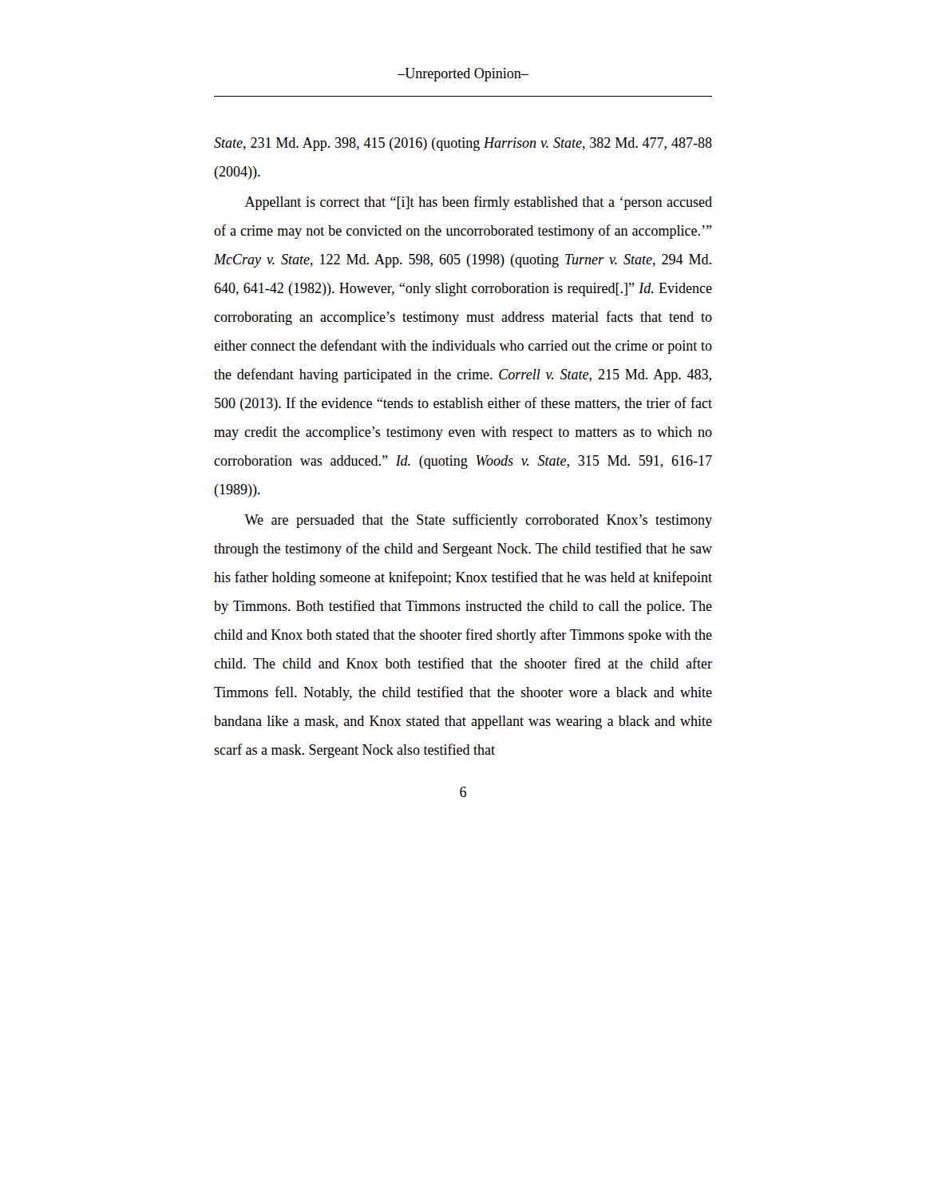–Unreported Opinion–
State, 231 Md. App. 398, 415 (2016) (quoting Harrison v. State, 382 Md. 477, 487-88 (2004)).
Appellant is correct that “[i]t has been firmly established that a ‘person accused of a crime may not be convicted on the uncorroborated testimony of an accomplice.’” McCray v. State, 122 Md. App. 598, 605 (1998) (quoting Turner v. State, 294 Md. 640, 641-42 (1982)). However, “only slight corroboration is required[.]” Id. Evidence corroborating an accomplice’s testimony must address material facts that tend to either connect the defendant with the individuals who carried out the crime or point to the defendant having participated in the crime. Correll v. State, 215 Md. App. 483, 500 (2013). If the evidence “tends to establish either of these matters, the trier of fact may credit the accomplice’s testimony even with respect to matters as to which no corroboration was adduced.” Id. (quoting Woods v. State, 315 Md. 591, 616-17 (1989)).
We are persuaded that the State sufficiently corroborated Knox’s testimony through the testimony of the child and Sergeant Nock. The child testified that he saw his father holding someone at knifepoint; Knox testified that he was held at knifepoint by Timmons. Both testified that Timmons instructed the child to call the police. The child and Knox both stated that the shooter fired shortly after Timmons spoke with the child. The child and Knox both testified that the shooter fired at the child after Timmons fell. Notably, the child testified that the shooter wore a black and white bandana like a mask, and Knox stated that appellant was wearing a black and white scarf as a mask. Sergeant Nock also testified that
6